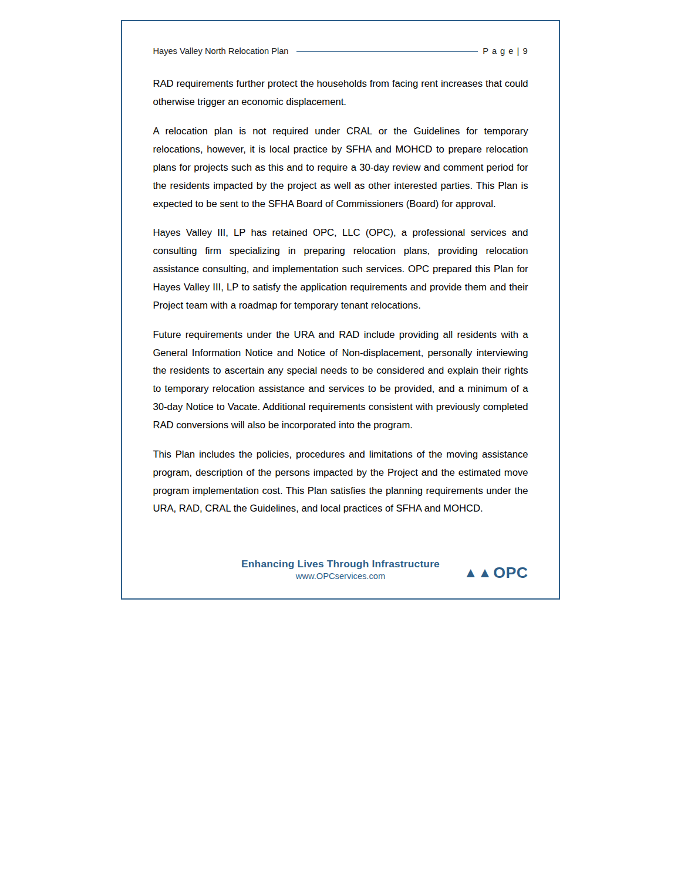Hayes Valley North Relocation Plan P a g e | 9
RAD requirements further protect the households from facing rent increases that could otherwise trigger an economic displacement.
A relocation plan is not required under CRAL or the Guidelines for temporary relocations, however, it is local practice by SFHA and MOHCD to prepare relocation plans for projects such as this and to require a 30-day review and comment period for the residents impacted by the project as well as other interested parties. This Plan is expected to be sent to the SFHA Board of Commissioners (Board) for approval.
Hayes Valley III, LP has retained OPC, LLC (OPC), a professional services and consulting firm specializing in preparing relocation plans, providing relocation assistance consulting, and implementation such services. OPC prepared this Plan for Hayes Valley III, LP to satisfy the application requirements and provide them and their Project team with a roadmap for temporary tenant relocations.
Future requirements under the URA and RAD include providing all residents with a General Information Notice and Notice of Non-displacement, personally interviewing the residents to ascertain any special needs to be considered and explain their rights to temporary relocation assistance and services to be provided, and a minimum of a 30-day Notice to Vacate. Additional requirements consistent with previously completed RAD conversions will also be incorporated into the program.
This Plan includes the policies, procedures and limitations of the moving assistance program, description of the persons impacted by the Project and the estimated move program implementation cost. This Plan satisfies the planning requirements under the URA, RAD, CRAL the Guidelines, and local practices of SFHA and MOHCD.
Enhancing Lives Through Infrastructure
www.OPCservices.com
▲▲OPC